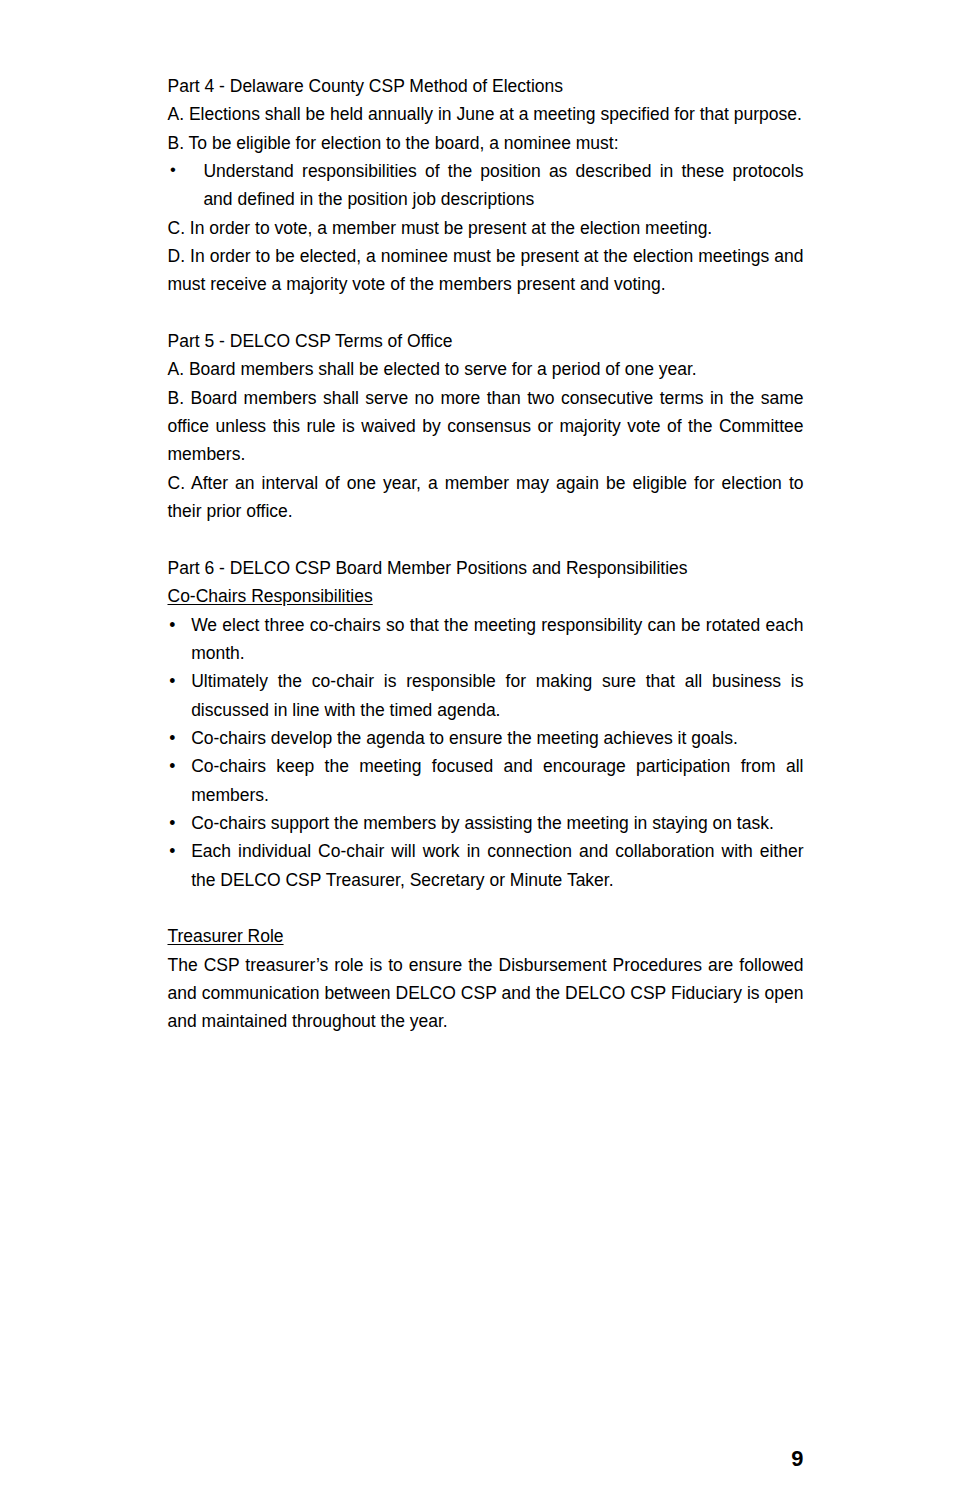Part 4 - Delaware County CSP Method of Elections
A. Elections shall be held annually in June at a meeting specified for that purpose.
B. To be eligible for election to the board, a nominee must:
Understand responsibilities of the position as described in these protocols and defined in the position job descriptions
C. In order to vote, a member must be present at the election meeting.
D. In order to be elected, a nominee must be present at the election meetings and must receive a majority vote of the members present and voting.
Part 5 - DELCO CSP Terms of Office
A. Board members shall be elected to serve for a period of one year.
B. Board members shall serve no more than two consecutive terms in the same office unless this rule is waived by consensus or majority vote of the Committee members.
C. After an interval of one year, a member may again be eligible for election to their prior office.
Part 6 - DELCO CSP Board Member Positions and Responsibilities
Co-Chairs Responsibilities
We elect three co-chairs so that the meeting responsibility can be rotated each month.
Ultimately the co-chair is responsible for making sure that all business is discussed in line with the timed agenda.
Co-chairs develop the agenda to ensure the meeting achieves it goals.
Co-chairs keep the meeting focused and encourage participation from all members.
Co-chairs support the members by assisting the meeting in staying on task.
Each individual Co-chair will work in connection and collaboration with either the DELCO CSP Treasurer, Secretary or Minute Taker.
Treasurer Role
The CSP treasurer’s role is to ensure the Disbursement Procedures are followed and communication between DELCO CSP and the DELCO CSP Fiduciary is open and maintained throughout the year.
9